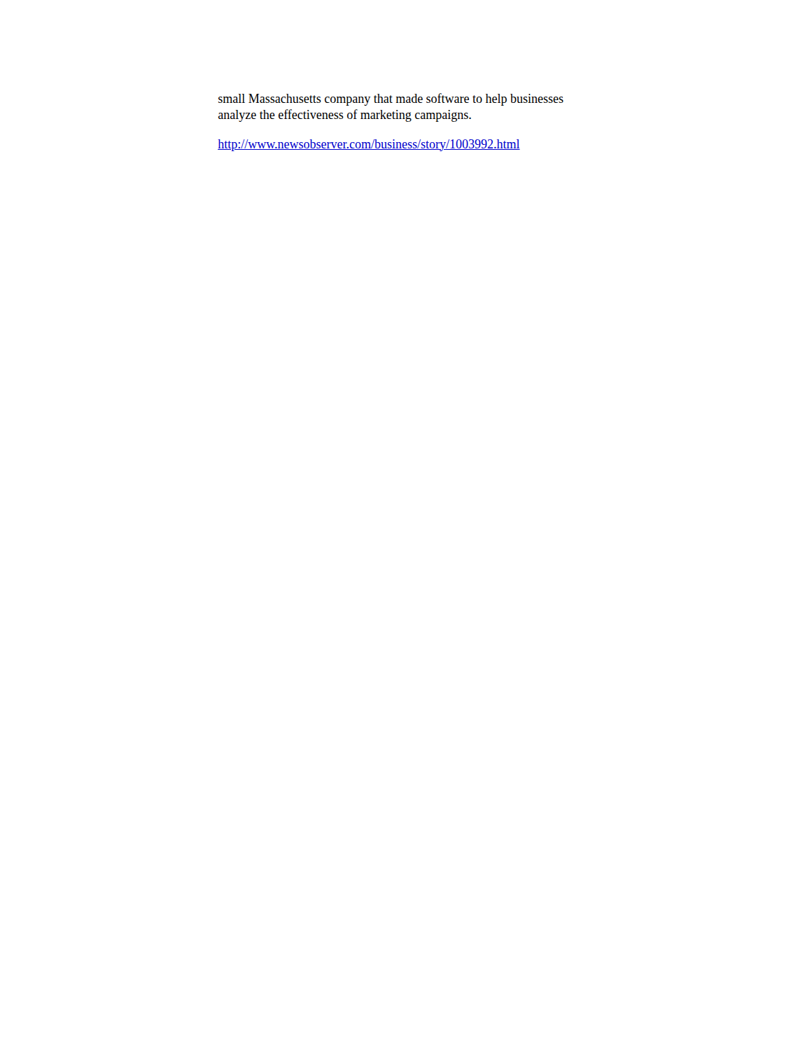small Massachusetts company that made software to help businesses analyze the effectiveness of marketing campaigns.
http://www.newsobserver.com/business/story/1003992.html